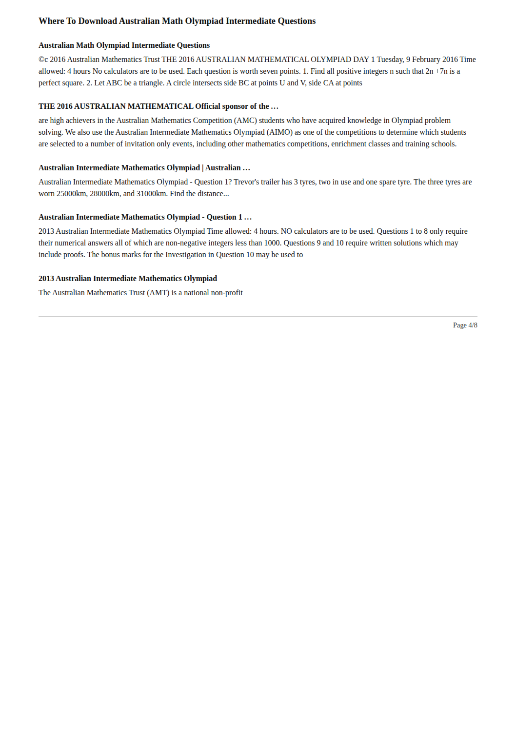Where To Download Australian Math Olympiad Intermediate Questions
Australian Math Olympiad Intermediate Questions
©c 2016 Australian Mathematics Trust THE 2016 AUSTRALIAN MATHEMATICAL OLYMPIAD DAY 1 Tuesday, 9 February 2016 Time allowed: 4 hours No calculators are to be used. Each question is worth seven points. 1. Find all positive integers n such that 2n +7n is a perfect square. 2. Let ABC be a triangle. A circle intersects side BC at points U and V, side CA at points
THE 2016 AUSTRALIAN MATHEMATICAL Official sponsor of the ...
are high achievers in the Australian Mathematics Competition (AMC) students who have acquired knowledge in Olympiad problem solving. We also use the Australian Intermediate Mathematics Olympiad (AIMO) as one of the competitions to determine which students are selected to a number of invitation only events, including other mathematics competitions, enrichment classes and training schools.
Australian Intermediate Mathematics Olympiad | Australian ...
Australian Intermediate Mathematics Olympiad - Question 1? Trevor's trailer has 3 tyres, two in use and one spare tyre. The three tyres are worn 25000km, 28000km, and 31000km. Find the distance...
Australian Intermediate Mathematics Olympiad - Question 1 ...
2013 Australian Intermediate Mathematics Olympiad Time allowed: 4 hours. NO calculators are to be used. Questions 1 to 8 only require their numerical answers all of which are non-negative integers less than 1000. Questions 9 and 10 require written solutions which may include proofs. The bonus marks for the Investigation in Question 10 may be used to
2013 Australian Intermediate Mathematics Olympiad
The Australian Mathematics Trust (AMT) is a national non-profit
Page 4/8